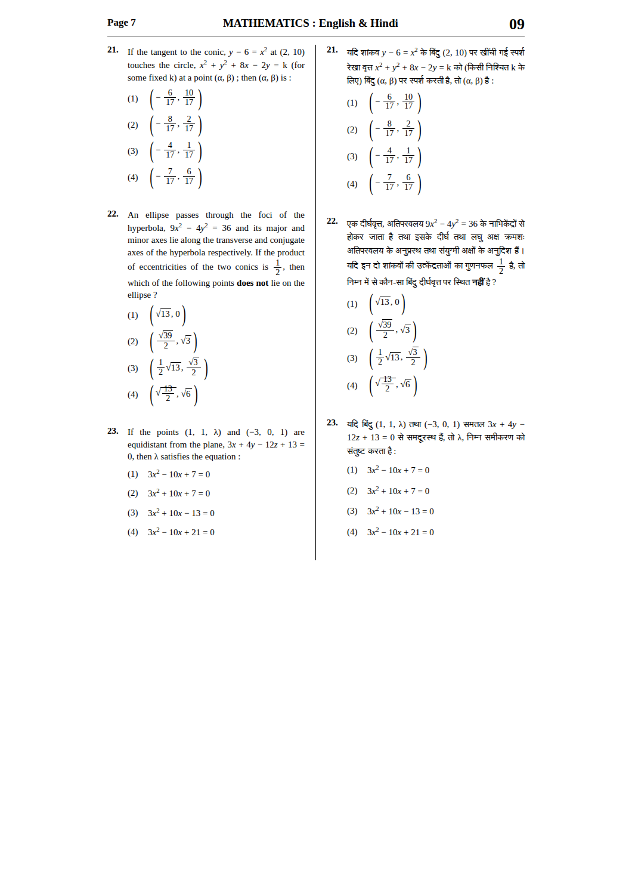Page 7
MATHEMATICS : English & Hindi
09
21.
If the tangent to the conic, y − 6 = x2 at (2, 10) touches the circle, x2 + y2 + 8x − 2y = k (for some fixed k) at a point (α, β) ; then (α, β) is :
(1)
( − 617, 1017 )
(2)
( − 817, 217 )
(3)
( − 417, 117 )
(4)
( − 717, 617 )
22.
An ellipse passes through the foci of the hyperbola, 9x2 − 4y2 = 36 and its major and minor axes lie along the transverse and conjugate axes of the hyperbola respectively. If the product of eccentricities of the two conics is 12, then which of the following points does not lie on the ellipse ?
(1)
( √13, 0 )
(2)
( √392, √3 )
(3)
( 12√13, √32 )
(4)
( √132, √6 )
23.
If the points (1, 1, λ) and (−3, 0, 1) are equidistant from the plane, 3x + 4y − 12z + 13 = 0, then λ satisfies the equation :
(1)
3x2 − 10x + 7 = 0
(2)
3x2 + 10x + 7 = 0
(3)
3x2 + 10x − 13 = 0
(4)
3x2 − 10x + 21 = 0
21.
यदि शांकव y − 6 = x2 के बिंदु (2, 10) पर खींची गई स्पर्श रेखा वृत्त x2 + y2 + 8x − 2y = k को (किसी निश्चित k के लिए) बिंदु (α, β) पर स्पर्श करती है, तो (α, β) है :
(1)
( − 617, 1017 )
(2)
( − 817, 217 )
(3)
( − 417, 117 )
(4)
( − 717, 617 )
22.
एक दीर्घवृत्त, अतिपरवलय 9x2 − 4y2 = 36 के नाभिकेंद्रों से होकर जाता है तथा इसके दीर्घ तथा लघु अक्ष क्रमशः अतिपरवलय के अनुप्रस्थ तथा संयुग्मी अक्षों के अनुदिश हैं। यदि इन दो शांकवों की उत्केंद्रताओं का गुणनफल 12 है, तो निम्न में से कौन-सा बिंदु दीर्घवृत्त पर स्थित नहीं है ?
(1)
( √13, 0 )
(2)
( √392, √3 )
(3)
( 12√13, √32 )
(4)
( √132, √6 )
23.
यदि बिंदु (1, 1, λ) तथा (−3, 0, 1) समतल 3x + 4y − 12z + 13 = 0 से समदूरस्थ हैं, तो λ, निम्न समीकरण को संतुष्ट करता है :
(1)
3x2 − 10x + 7 = 0
(2)
3x2 + 10x + 7 = 0
(3)
3x2 + 10x − 13 = 0
(4)
3x2 − 10x + 21 = 0